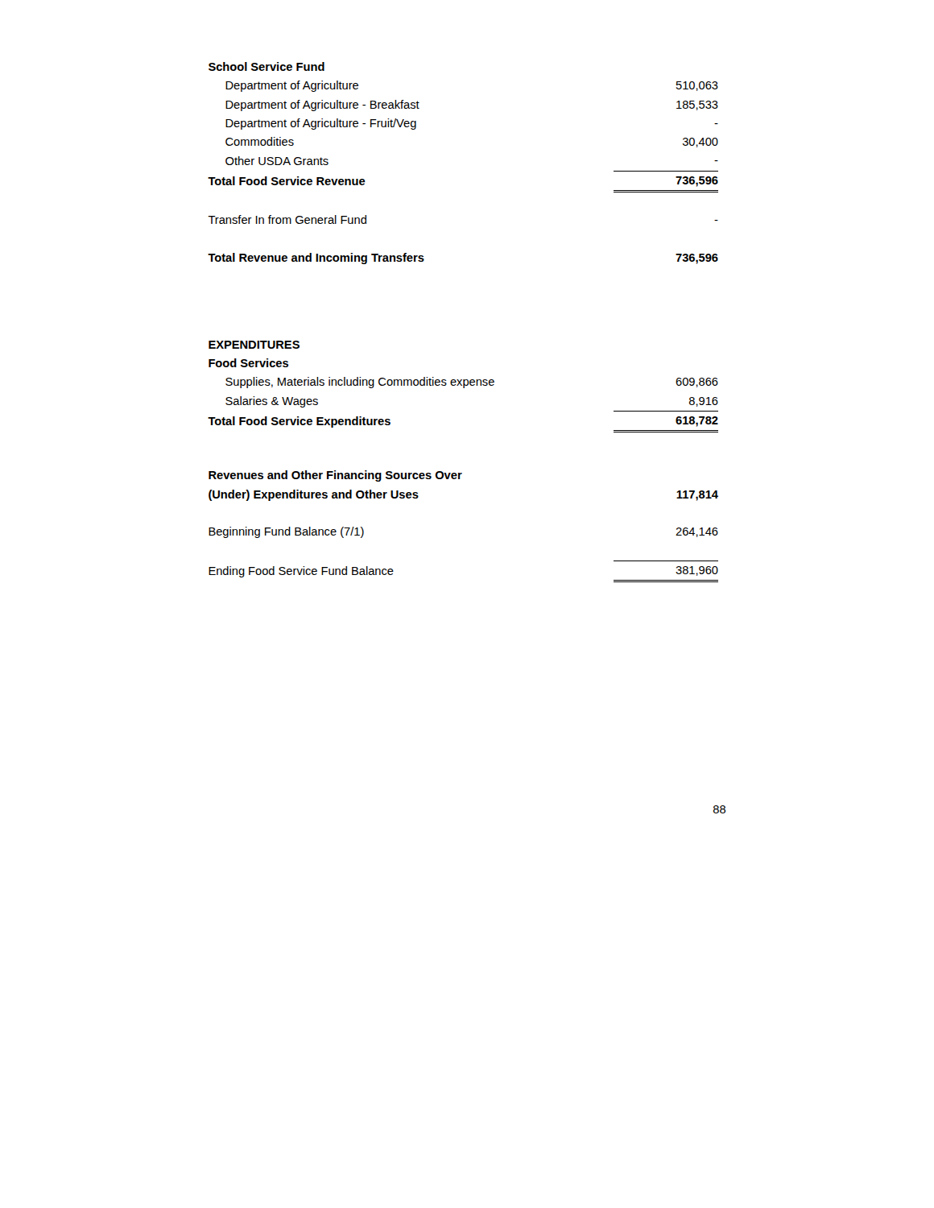| School Service Fund | | |
| Department of Agriculture | | 510,063 |
| Department of Agriculture - Breakfast | | 185,533 |
| Department of Agriculture - Fruit/Veg | | - |
| Commodities | | 30,400 |
| Other USDA Grants | | - |
| Total Food Service Revenue | | 736,596 |
| Transfer In from General Fund | | - |
| Total Revenue and Incoming Transfers | | 736,596 |
| EXPENDITURES | | |
| Food Services | | |
| Supplies, Materials including Commodities expense | | 609,866 |
| Salaries & Wages | | 8,916 |
| Total Food Service Expenditures | | 618,782 |
| Revenues and Other Financing Sources Over | | |
| (Under) Expenditures and Other Uses | | 117,814 |
| Beginning Fund Balance (7/1) | | 264,146 |
| Ending Food Service Fund Balance | | 381,960 |
88